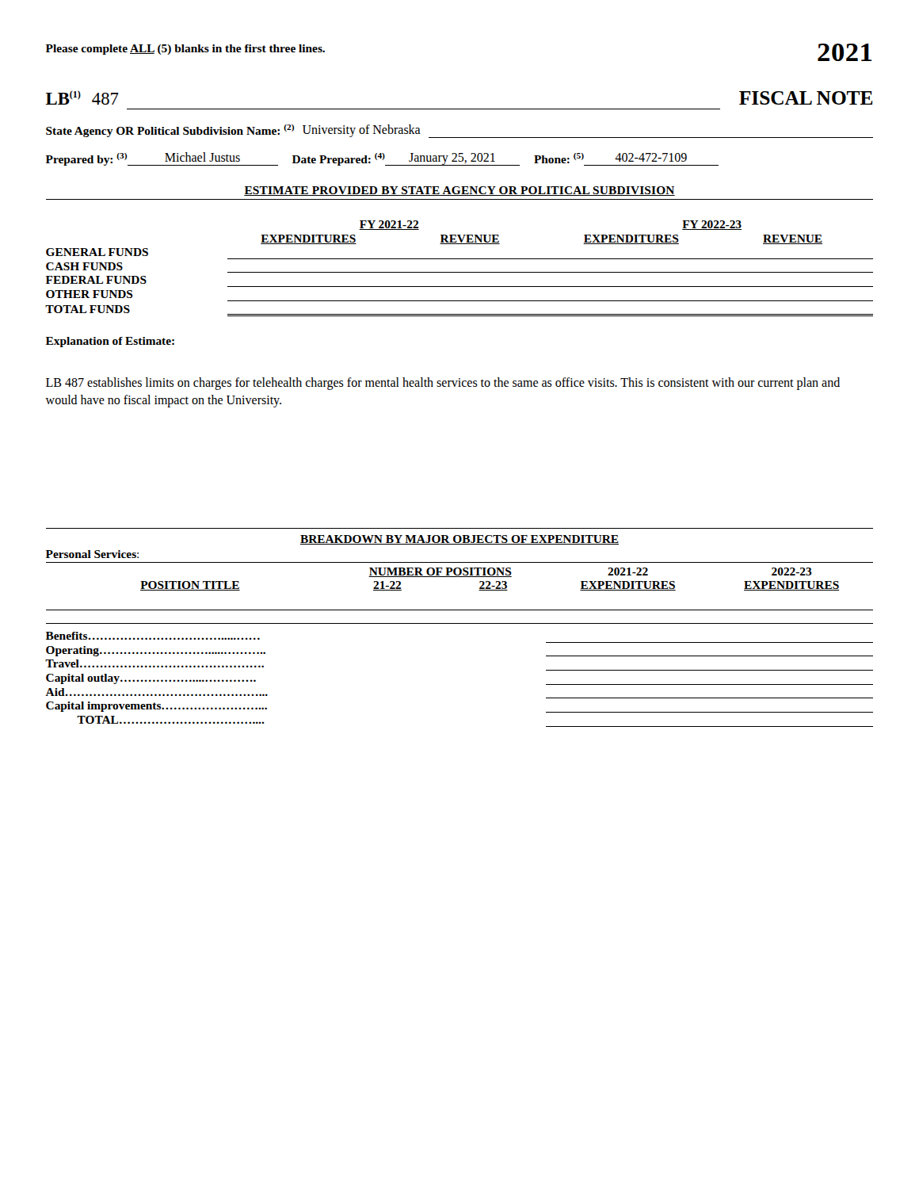Please complete ALL (5) blanks in the first three lines.
2021
LB(1) 487
FISCAL NOTE
State Agency OR Political Subdivision Name: (2) University of Nebraska
Prepared by: (3) Michael Justus Date Prepared: (4) January 25, 2021 Phone: (5) 402-472-7109
ESTIMATE PROVIDED BY STATE AGENCY OR POLITICAL SUBDIVISION
| | FY 2021-22 | FY 2022-23 |
| | EXPENDITURES | REVENUE | EXPENDITURES | REVENUE |
| GENERAL FUNDS | | | | |
| CASH FUNDS | | | | |
| FEDERAL FUNDS | | | | |
| OTHER FUNDS | | | | |
| TOTAL FUNDS | | | | |
Explanation of Estimate:
LB 487 establishes limits on charges for telehealth charges for mental health services to the same as office visits. This is consistent with our current plan and would have no fiscal impact on the University.
BREAKDOWN BY MAJOR OBJECTS OF EXPENDITURE
Personal Services:
| | NUMBER OF POSITIONS | 2021-22 | 2022-23 |
| POSITION TITLE | 21-22 | 22-23 | EXPENDITURES | EXPENDITURES |
| Benefits…………………………….....…… | | | | |
| Operating……………………….....……….. | | | | |
| Travel………………………………………. | | | | |
| Capital outlay………………....…………. | | | | |
| Aid…………………………………………... | | | | |
| Capital improvements……………………... | | | | |
| TOTAL…………………………….... | | | | |